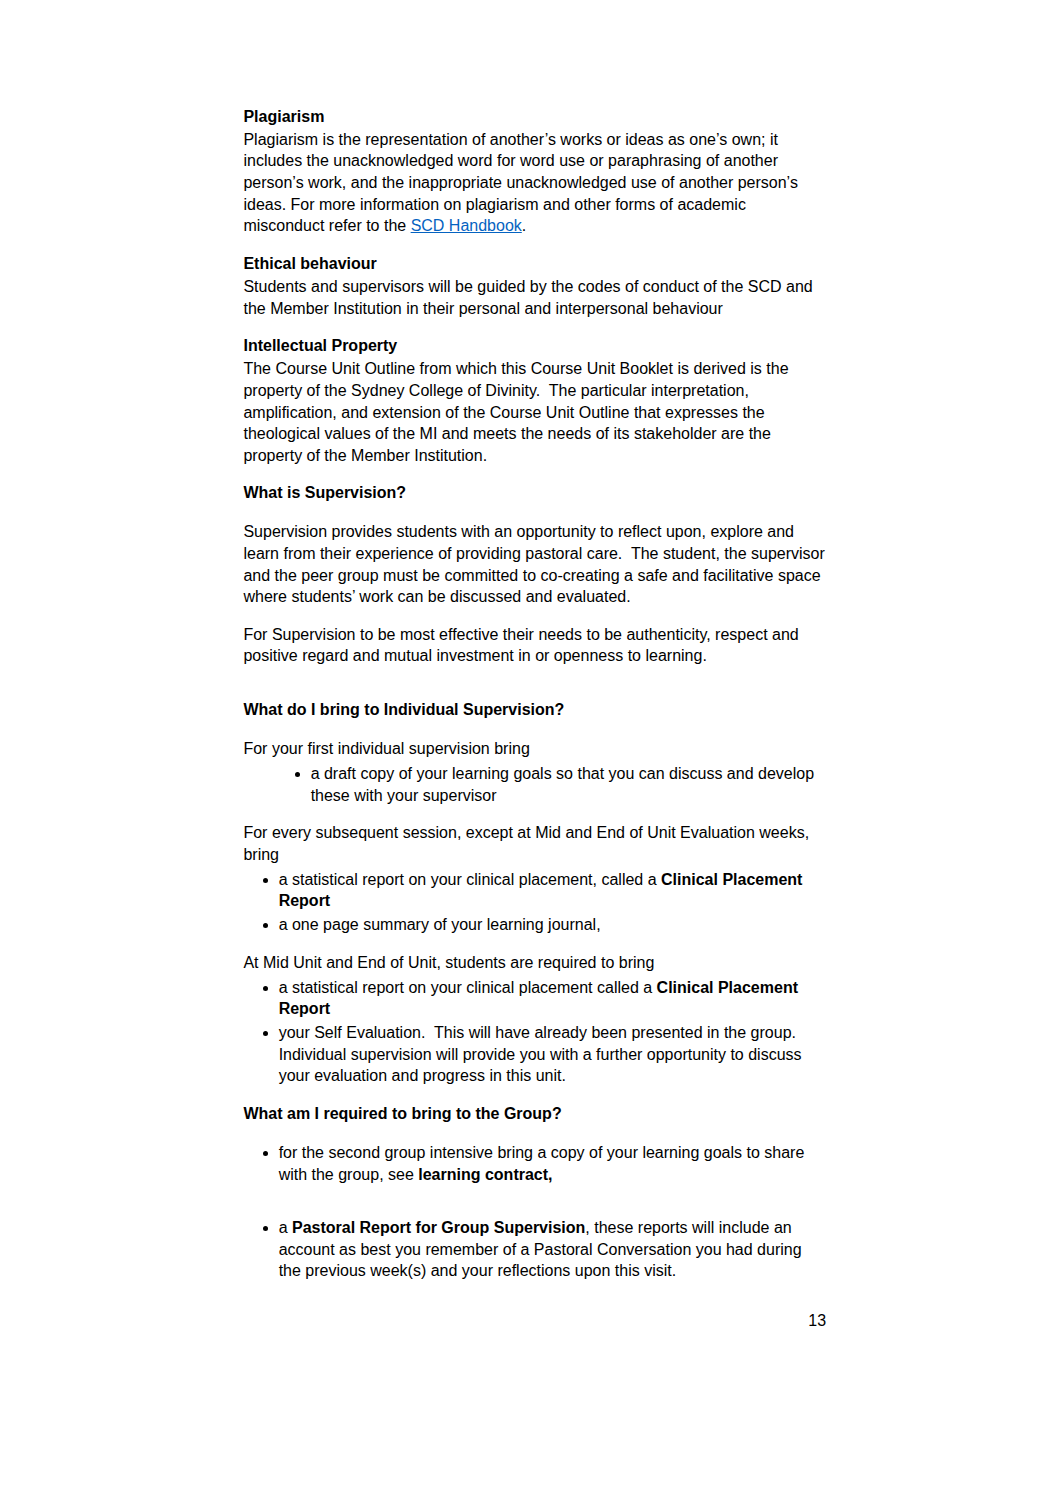Plagiarism
Plagiarism is the representation of another’s works or ideas as one’s own; it includes the unacknowledged word for word use or paraphrasing of another person’s work, and the inappropriate unacknowledged use of another person’s ideas. For more information on plagiarism and other forms of academic misconduct refer to the SCD Handbook.
Ethical behaviour
Students and supervisors will be guided by the codes of conduct of the SCD and the Member Institution in their personal and interpersonal behaviour
Intellectual Property
The Course Unit Outline from which this Course Unit Booklet is derived is the property of the Sydney College of Divinity. The particular interpretation, amplification, and extension of the Course Unit Outline that expresses the theological values of the MI and meets the needs of its stakeholder are the property of the Member Institution.
What is Supervision?
Supervision provides students with an opportunity to reflect upon, explore and learn from their experience of providing pastoral care. The student, the supervisor and the peer group must be committed to co-creating a safe and facilitative space where students’ work can be discussed and evaluated.
For Supervision to be most effective their needs to be authenticity, respect and positive regard and mutual investment in or openness to learning.
What do I bring to Individual Supervision?
For your first individual supervision bring
a draft copy of your learning goals so that you can discuss and develop these with your supervisor
For every subsequent session, except at Mid and End of Unit Evaluation weeks, bring
a statistical report on your clinical placement, called a Clinical Placement Report
a one page summary of your learning journal,
At Mid Unit and End of Unit, students are required to bring
a statistical report on your clinical placement called a Clinical Placement Report
your Self Evaluation. This will have already been presented in the group. Individual supervision will provide you with a further opportunity to discuss your evaluation and progress in this unit.
What am I required to bring to the Group?
for the second group intensive bring a copy of your learning goals to share with the group, see learning contract,
a Pastoral Report for Group Supervision, these reports will include an account as best you remember of a Pastoral Conversation you had during the previous week(s) and your reflections upon this visit.
13